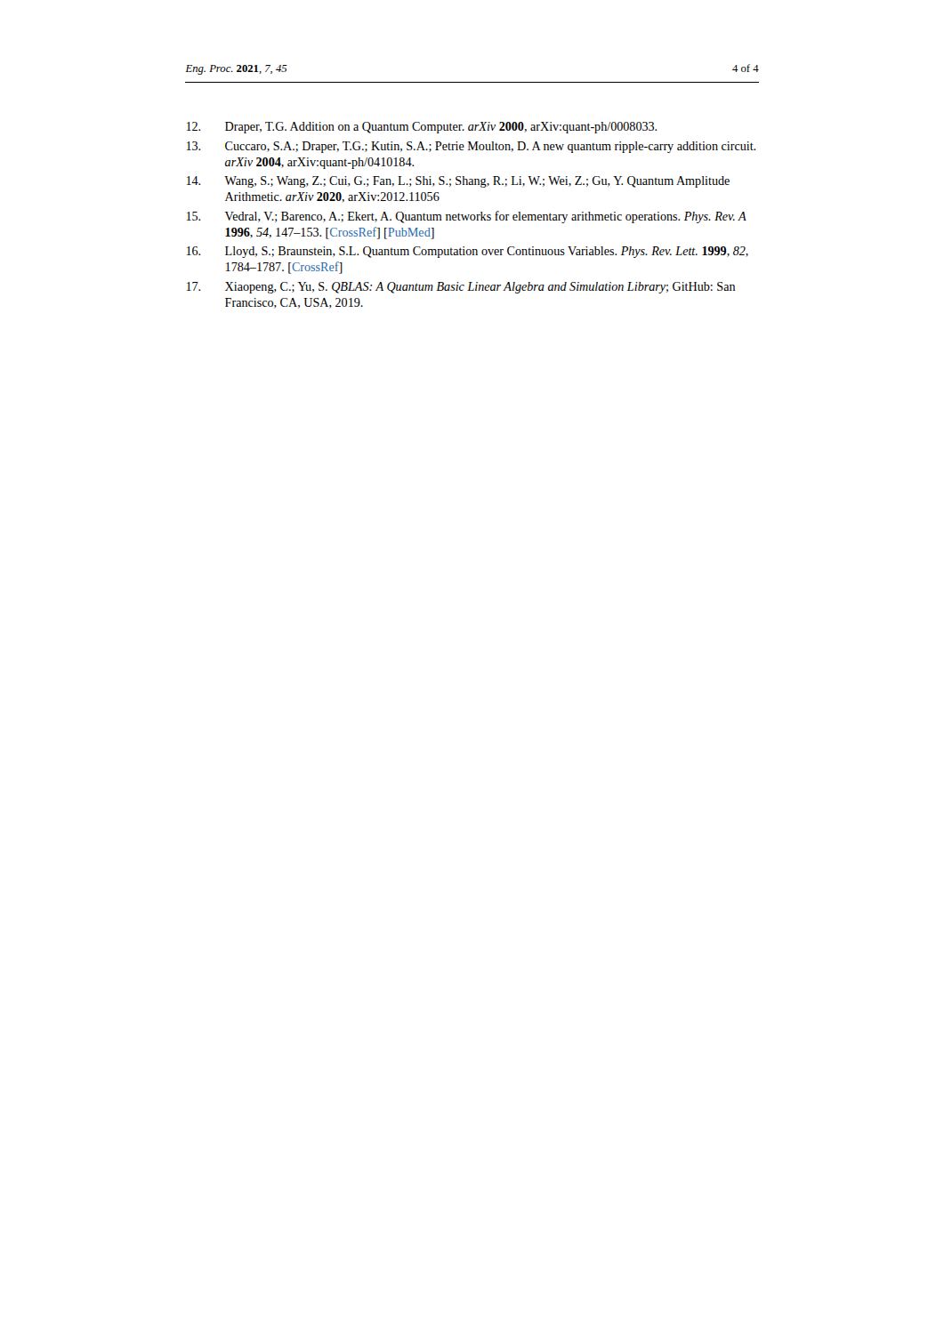Eng. Proc. 2021, 7, 45
4 of 4
12. Draper, T.G. Addition on a Quantum Computer. arXiv 2000, arXiv:quant-ph/0008033.
13. Cuccaro, S.A.; Draper, T.G.; Kutin, S.A.; Petrie Moulton, D. A new quantum ripple-carry addition circuit. arXiv 2004, arXiv:quant-ph/0410184.
14. Wang, S.; Wang, Z.; Cui, G.; Fan, L.; Shi, S.; Shang, R.; Li, W.; Wei, Z.; Gu, Y. Quantum Amplitude Arithmetic. arXiv 2020, arXiv:2012.11056
15. Vedral, V.; Barenco, A.; Ekert, A. Quantum networks for elementary arithmetic operations. Phys. Rev. A 1996, 54, 147–153. [CrossRef] [PubMed]
16. Lloyd, S.; Braunstein, S.L. Quantum Computation over Continuous Variables. Phys. Rev. Lett. 1999, 82, 1784–1787. [CrossRef]
17. Xiaopeng, C.; Yu, S. QBLAS: A Quantum Basic Linear Algebra and Simulation Library; GitHub: San Francisco, CA, USA, 2019.